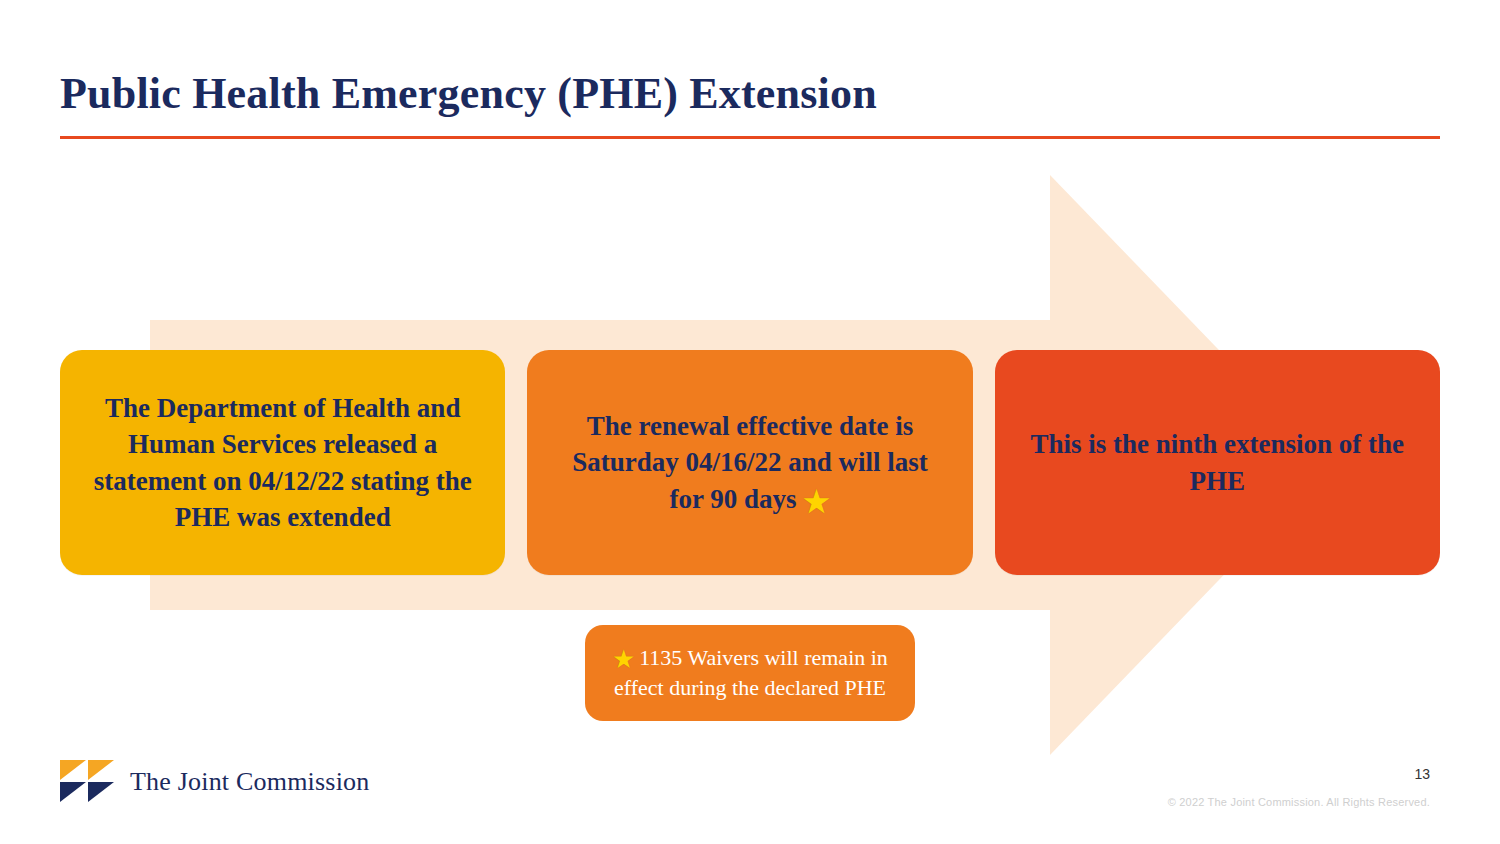Public Health Emergency (PHE) Extension
The Department of Health and Human Services released a statement on 04/12/22 stating the PHE was extended
The renewal effective date is Saturday 04/16/22 and will last for 90 days ★
This is the ninth extension of the PHE
★1135 Waivers will remain in effect during the declared PHE
The Joint Commission
13
© 2022 The Joint Commission. All Rights Reserved.